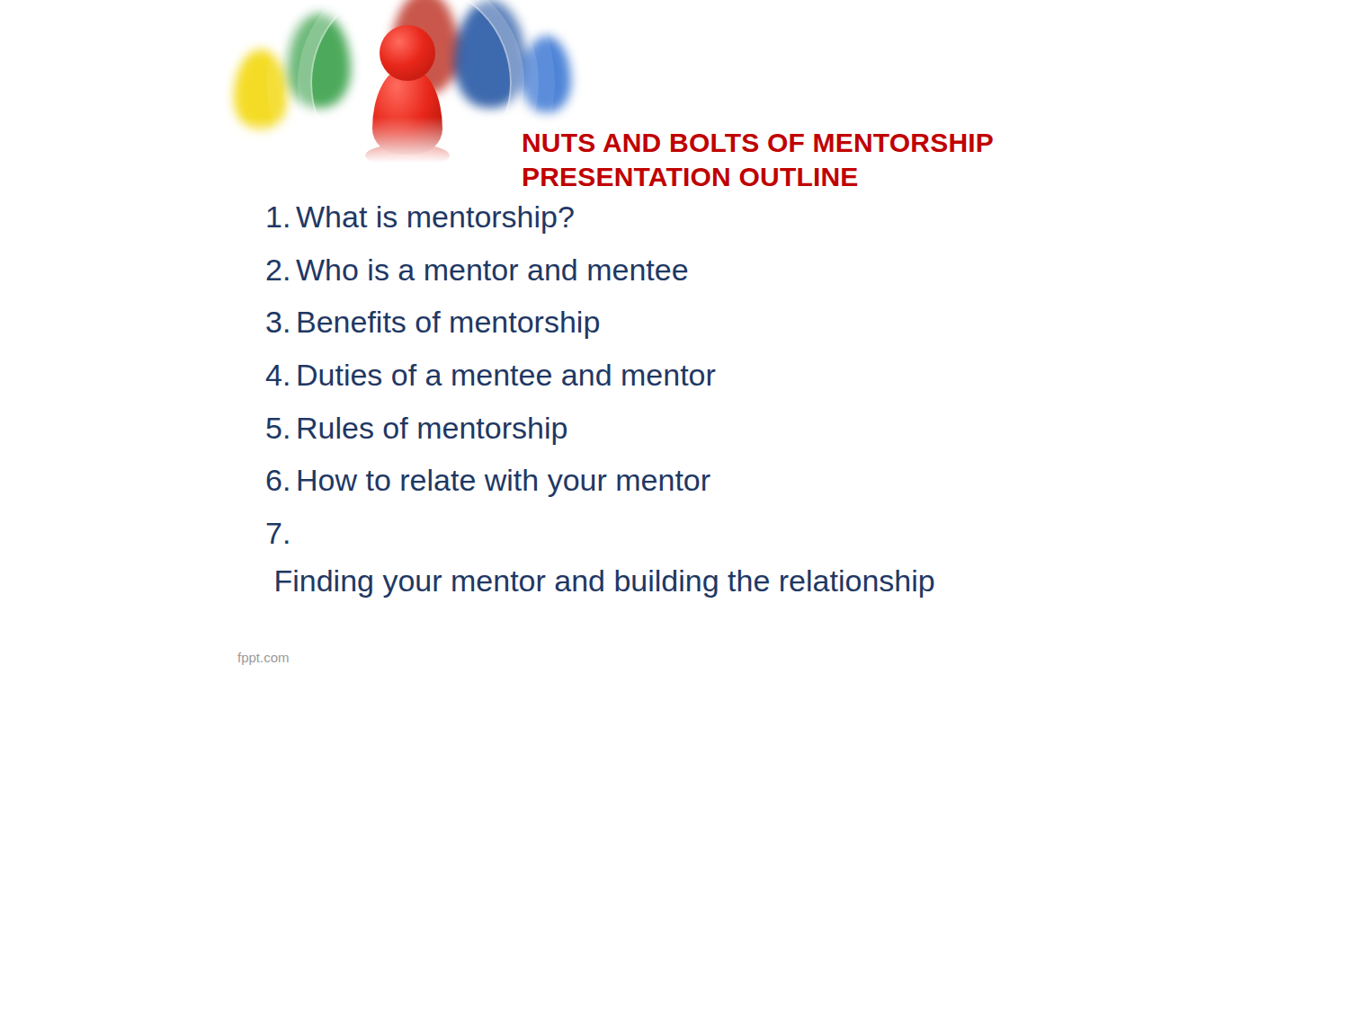NUTS AND BOLTS OF MENTORSHIP
PRESENTATION OUTLINE
1. What is mentorship?
2. Who is a mentor and mentee
3. Benefits of mentorship
4. Duties of a mentee and mentor
5. Rules of mentorship
6. How to relate with your mentor
7. Finding your mentor and building the relationship
fppt.com